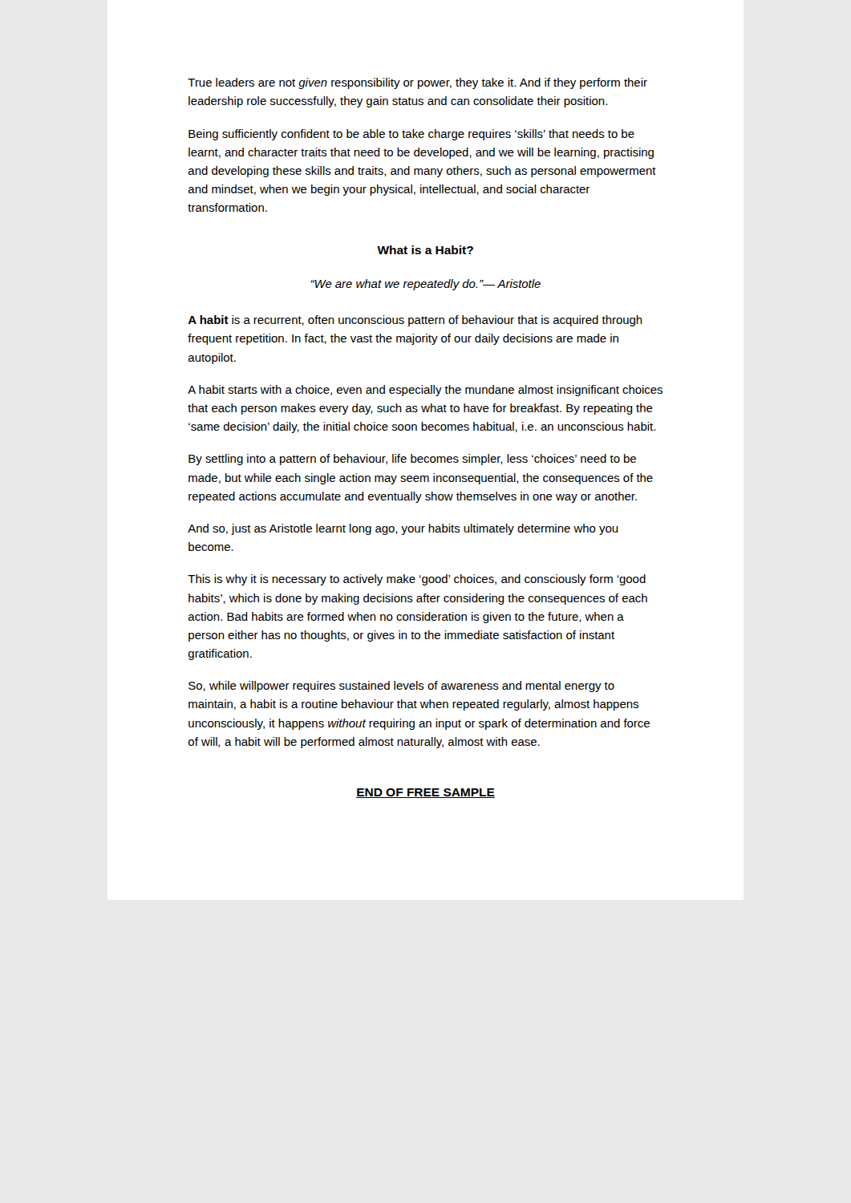True leaders are not given responsibility or power, they take it. And if they perform their leadership role successfully, they gain status and can consolidate their position.
Being sufficiently confident to be able to take charge requires ‘skills’ that needs to be learnt, and character traits that need to be developed, and we will be learning, practising and developing these skills and traits, and many others, such as personal empowerment and mindset, when we begin your physical, intellectual, and social character transformation.
What is a Habit?
“We are what we repeatedly do.”— Aristotle
A habit is a recurrent, often unconscious pattern of behaviour that is acquired through frequent repetition. In fact, the vast the majority of our daily decisions are made in autopilot.
A habit starts with a choice, even and especially the mundane almost insignificant choices that each person makes every day, such as what to have for breakfast. By repeating the ‘same decision’ daily, the initial choice soon becomes habitual, i.e. an unconscious habit.
By settling into a pattern of behaviour, life becomes simpler, less ‘choices’ need to be made, but while each single action may seem inconsequential, the consequences of the repeated actions accumulate and eventually show themselves in one way or another.
And so, just as Aristotle learnt long ago, your habits ultimately determine who you become.
This is why it is necessary to actively make ‘good’ choices, and consciously form ‘good habits’, which is done by making decisions after considering the consequences of each action. Bad habits are formed when no consideration is given to the future, when a person either has no thoughts, or gives in to the immediate satisfaction of instant gratification.
So, while willpower requires sustained levels of awareness and mental energy to maintain, a habit is a routine behaviour that when repeated regularly, almost happens unconsciously, it happens without requiring an input or spark of determination and force of will, a habit will be performed almost naturally, almost with ease.
END OF FREE SAMPLE